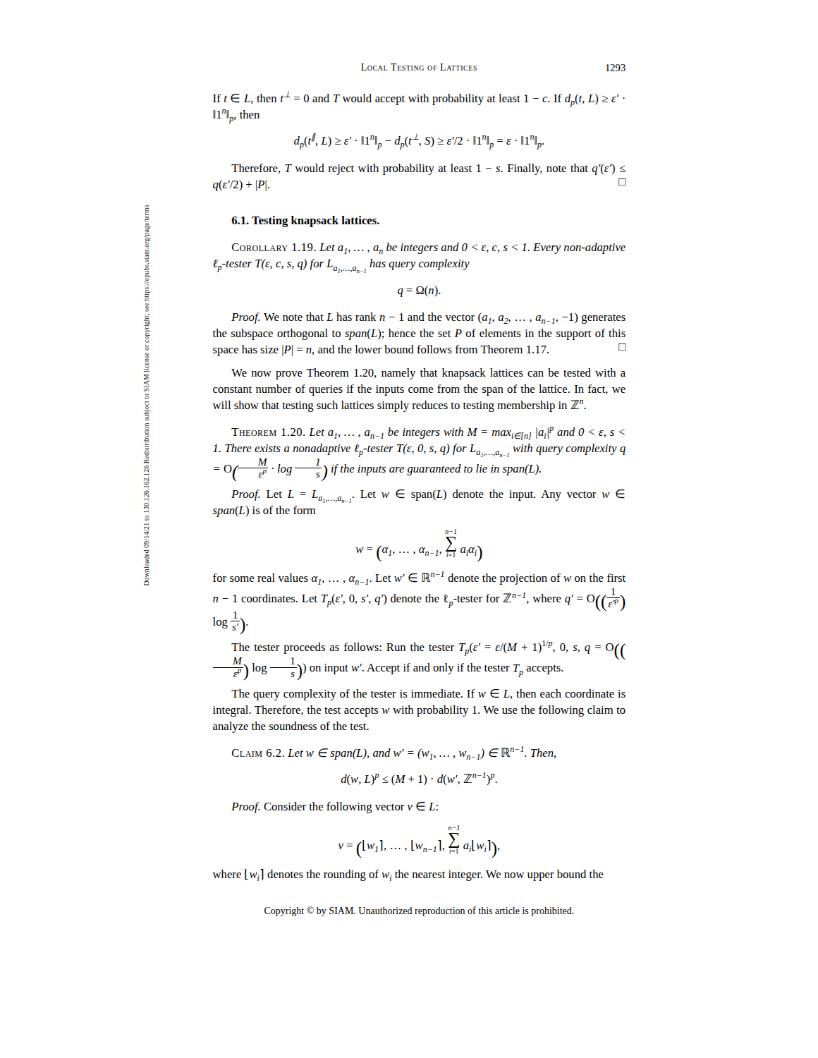Downloaded 09/14/21 to 130.126.162.126 Redistribution subject to SIAM license or copyright; see https://epubs.siam.org/page/terms
Local Testing of Lattices 1293
If t ∈ L, then t⊥ = 0 and T would accept with probability at least 1 − c. If dp(t, L) ≥ ε′ · ‖1n‖p, then
dp(t∥, L) ≥ ε′ · ‖1n‖p − dp(t⊥, S) ≥ ε′/2 · ‖1n‖p = ε · ‖1n‖p.
Therefore, T would reject with probability at least 1 − s. Finally, note that q′(ε′) ≤ q(ε′/2) + |P|.
6.1. Testing knapsack lattices.
Corollary 1.19. Let a1, … , an be integers and 0 < ε, c, s < 1. Every non‑adaptive ℓp-tester T(ε, c, s, q) for La1,…,an−1 has query complexity
q = Ω(n).
Proof. We note that L has rank n − 1 and the vector (a1, a2, … , an−1, −1) generates the subspace orthogonal to span(L); hence the set P of elements in the support of this space has size |P| = n, and the lower bound follows from Theorem 1.17.
We now prove Theorem 1.20, namely that knapsack lattices can be tested with a constant number of queries if the inputs come from the span of the lattice. In fact, we will show that testing such lattices simply reduces to testing membership in ℤn.
Theorem 1.20. Let a1, … , an−1 be integers with M = maxi∈[n] |ai|p and 0 < ε, s < 1. There exists a nonadaptive ℓp-tester T(ε, 0, s, q) for La1,…,an−1 with query complexity q = O(Mεp · log 1 s) if the inputs are guaranteed to lie in span(L).
Proof. Let L = La1,…,an−1. Let w ∈ span(L) denote the input. Any vector w ∈ span(L) is of the form
w = (α1, … , αn−1, n−1∑i=1 aiαi)
for some real values α1, … , αn−1. Let w′ ∈ ℝn−1 denote the projection of w on the first n − 1 coordinates. Let Tp(ε′, 0, s′, q′) denote the ℓp-tester for ℤn−1, where q′ = O((1 ε′p) log 1 s′).
The tester proceeds as follows: Run the tester Tp(ε′ = ε/(M + 1)1/p, 0, s, q = O((Mεp) log 1 s)) on input w′. Accept if and only if the tester Tp accepts.
The query complexity of the tester is immediate. If w ∈ L, then each coordinate is integral. Therefore, the test accepts w with probability 1. We use the following claim to analyze the soundness of the test.
Claim 6.2. Let w ∈ span(L), and w′ = (w1, … , wn−1) ∈ ℝn−1. Then,
d(w, L)p ≤ (M + 1) · d(w′, ℤn−1)p.
Proof. Consider the following vector v ∈ L:
v = ( w1 , … , wn−1 , n−1∑i=1 ai wi ),
where wi denotes the rounding of wi the nearest integer. We now upper bound the
Copyright © by SIAM. Unauthorized reproduction of this article is prohibited.